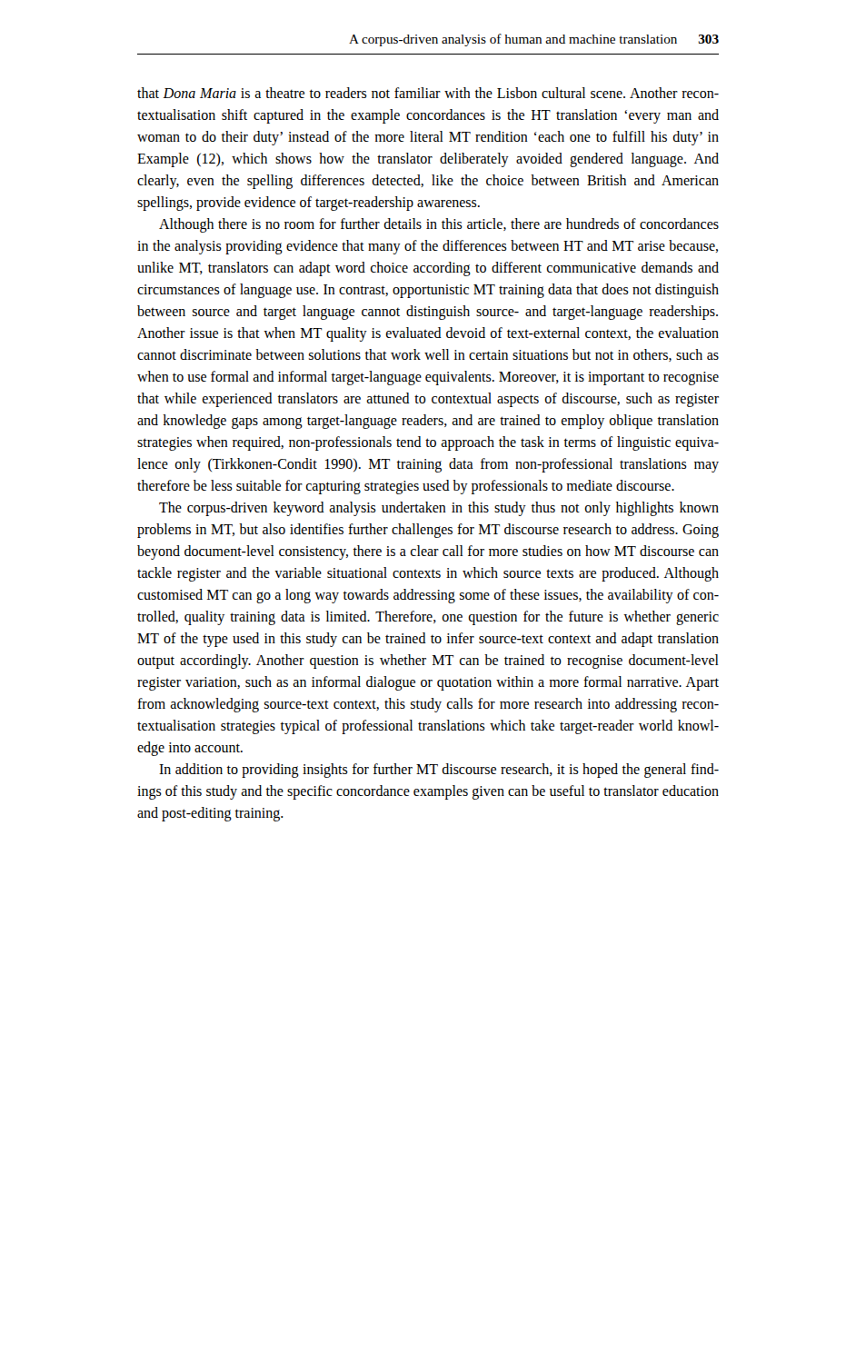A corpus-driven analysis of human and machine translation 303
that Dona Maria is a theatre to readers not familiar with the Lisbon cultural scene. Another recontextualisation shift captured in the example concordances is the HT translation ‘every man and woman to do their duty’ instead of the more literal MT rendition ‘each one to fulfill his duty’ in Example (12), which shows how the translator deliberately avoided gendered language. And clearly, even the spelling differences detected, like the choice between British and American spellings, provide evidence of target-readership awareness.
Although there is no room for further details in this article, there are hundreds of concordances in the analysis providing evidence that many of the differences between HT and MT arise because, unlike MT, translators can adapt word choice according to different communicative demands and circumstances of language use. In contrast, opportunistic MT training data that does not distinguish between source and target language cannot distinguish source- and target-language readerships. Another issue is that when MT quality is evaluated devoid of text-external context, the evaluation cannot discriminate between solutions that work well in certain situations but not in others, such as when to use formal and informal target-language equivalents. Moreover, it is important to recognise that while experienced translators are attuned to contextual aspects of discourse, such as register and knowledge gaps among target-language readers, and are trained to employ oblique translation strategies when required, non-professionals tend to approach the task in terms of linguistic equivalence only (Tirkkonen-Condit 1990). MT training data from non-professional translations may therefore be less suitable for capturing strategies used by professionals to mediate discourse.
The corpus-driven keyword analysis undertaken in this study thus not only highlights known problems in MT, but also identifies further challenges for MT discourse research to address. Going beyond document-level consistency, there is a clear call for more studies on how MT discourse can tackle register and the variable situational contexts in which source texts are produced. Although customised MT can go a long way towards addressing some of these issues, the availability of controlled, quality training data is limited. Therefore, one question for the future is whether generic MT of the type used in this study can be trained to infer source-text context and adapt translation output accordingly. Another question is whether MT can be trained to recognise document-level register variation, such as an informal dialogue or quotation within a more formal narrative. Apart from acknowledging source-text context, this study calls for more research into addressing recontextualisation strategies typical of professional translations which take target-reader world knowledge into account.
In addition to providing insights for further MT discourse research, it is hoped the general findings of this study and the specific concordance examples given can be useful to translator education and post-editing training.